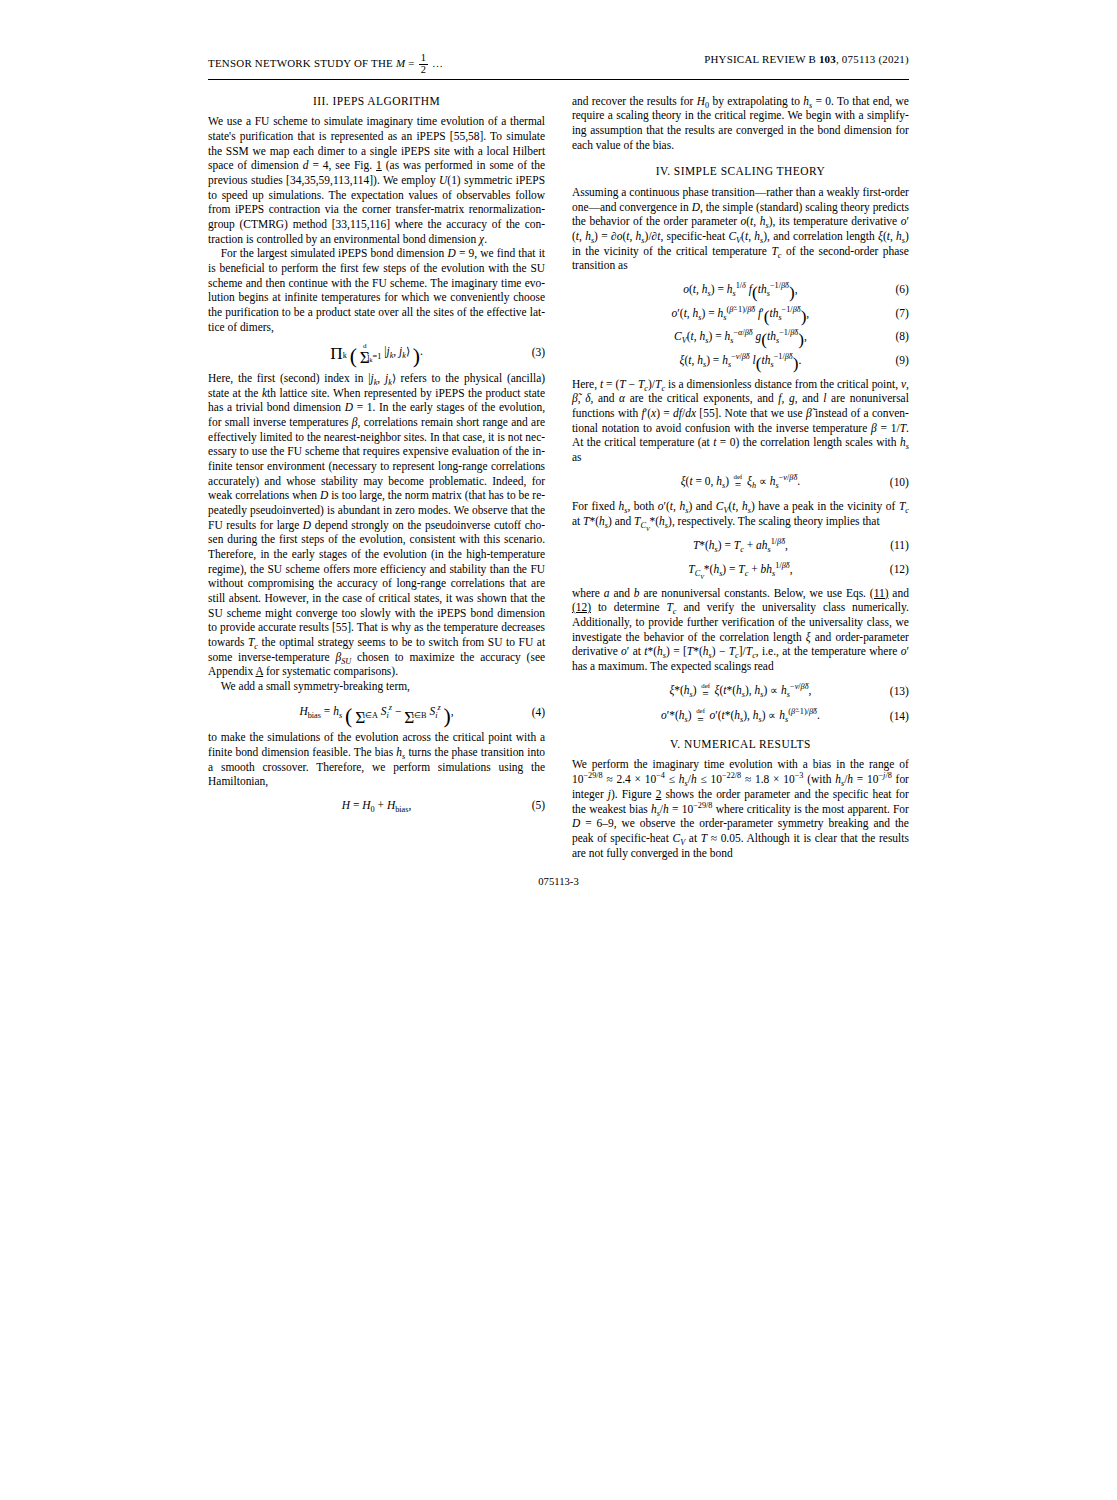Tensor network study of the m = 12 …
Physical Review B 103, 075113 (2021)
III. iPEPS algorithm
We use a FU scheme to simulate imaginary time evolution of a thermal state's purification that is represented as an iPEPS [55,58]. To simulate the SSM we map each dimer to a single iPEPS site with a local Hilbert space of dimension d = 4, see Fig. 1 (as was performed in some of the previous studies [34,35,59,113,114]). We employ U(1) symmetric iPEPS to speed up simulations. The expectation values of observables follow from iPEPS contraction via the corner transfer-matrix renormalization-group (CTMRG) method [33,115,116] where the accuracy of the contraction is controlled by an environmental bond dimension χ.
For the largest simulated iPEPS bond dimension D = 9, we find that it is beneficial to perform the first few steps of the evolution with the SU scheme and then continue with the FU scheme. The imaginary time evolution begins at infinite temperatures for which we conveniently choose the purification to be a product state over all the sites of the effective lattice of dimers,
Πk ( dΣjk=1 |jk, jk⟩ ).
(3)
Here, the first (second) index in |jk, jk⟩ refers to the physical (ancilla) state at the kth lattice site. When represented by iPEPS the product state has a trivial bond dimension D = 1. In the early stages of the evolution, for small inverse temperatures β, correlations remain short range and are effectively limited to the nearest-neighbor sites. In that case, it is not necessary to use the FU scheme that requires expensive evaluation of the infinite tensor environment (necessary to represent long-range correlations accurately) and whose stability may become problematic. Indeed, for weak correlations when D is too large, the norm matrix (that has to be repeatedly pseudoinverted) is abundant in zero modes. We observe that the FU results for large D depend strongly on the pseudoinverse cutoff chosen during the first steps of the evolution, consistent with this scenario. Therefore, in the early stages of the evolution (in the high-temperature regime), the SU scheme offers more efficiency and stability than the FU without compromising the accuracy of long-range correlations that are still absent. However, in the case of critical states, it was shown that the SU scheme might converge too slowly with the iPEPS bond dimension to provide accurate results [55]. That is why as the temperature decreases towards Tc the optimal strategy seems to be to switch from SU to FU at some inverse-temperature βSU chosen to maximize the accuracy (see Appendix A for systematic comparisons).
We add a small symmetry-breaking term,
Hbias = hs ( Σi∈A Siz − Σi∈B Siz ),
(4)
to make the simulations of the evolution across the critical point with a finite bond dimension feasible. The bias hs turns the phase transition into a smooth crossover. Therefore, we perform simulations using the Hamiltonian,
H = H0 + Hbias,
(5)
and recover the results for H0 by extrapolating to hs = 0. To that end, we require a scaling theory in the critical regime. We begin with a simplifying assumption that the results are converged in the bond dimension for each value of the bias.
IV. Simple scaling theory
Assuming a continuous phase transition—rather than a weakly first-order one—and convergence in D, the simple (standard) scaling theory predicts the behavior of the order parameter o(t, hs), its temperature derivative o′(t, hs) = ∂o(t, hs)/∂t, specific-heat CV(t, hs), and correlation length ξ(t, hs) in the vicinity of the critical temperature Tc of the second-order phase transition as
o(t, hs) = hs1/δ f(ths−1/β̃δ),
(6)
o′(t, hs) = hs(β̃−1)/β̃δ f′(ths−1/β̃δ),
(7)
CV(t, hs) = hs−α/β̃δ g(ths−1/β̃δ),
(8)
ξ(t, hs) = hs−ν/β̃δ l(ths−1/β̃δ).
(9)
Here, t = (T − Tc)/Tc is a dimensionless distance from the critical point, ν, β̃, δ, and α are the critical exponents, and f, g, and l are nonuniversal functions with f′(x) = df/dx [55]. Note that we use β̃ instead of a conventional notation to avoid confusion with the inverse temperature β = 1/T. At the critical temperature (at t = 0) the correlation length scales with hs as
ξ(t = 0, hs) def= ξh ∝ hs−ν/β̃δ.
(10)
For fixed hs, both o′(t, hs) and CV(t, hs) have a peak in the vicinity of Tc at T*(hs) and TCV*(hs), respectively. The scaling theory implies that
T*(hs) = Tc + ahs1/β̃δ,
(11)
TCV*(hs) = Tc + bhs1/β̃δ,
(12)
where a and b are nonuniversal constants. Below, we use Eqs. (11) and (12) to determine Tc and verify the universality class numerically. Additionally, to provide further verification of the universality class, we investigate the behavior of the correlation length ξ and order-parameter derivative o′ at t*(hs) = [T*(hs) − Tc]/Tc, i.e., at the temperature where o′ has a maximum. The expected scalings read
ξ*(hs) def= ξ(t*(hs), hs) ∝ hs−ν/β̃δ,
(13)
o′*(hs) def= o′(t*(hs), hs) ∝ hs(β̃−1)/β̃δ.
(14)
V. Numerical results
We perform the imaginary time evolution with a bias in the range of 10−29/8 ≈ 2.4 × 10−4 ≤ hs/h ≤ 10−22/8 ≈ 1.8 × 10−3 (with hs/h = 10−j/8 for integer j). Figure 2 shows the order parameter and the specific heat for the weakest bias hs/h = 10−29/8 where criticality is the most apparent. For D = 6–9, we observe the order-parameter symmetry breaking and the peak of specific-heat CV at T ≈ 0.05. Although it is clear that the results are not fully converged in the bond
075113-3